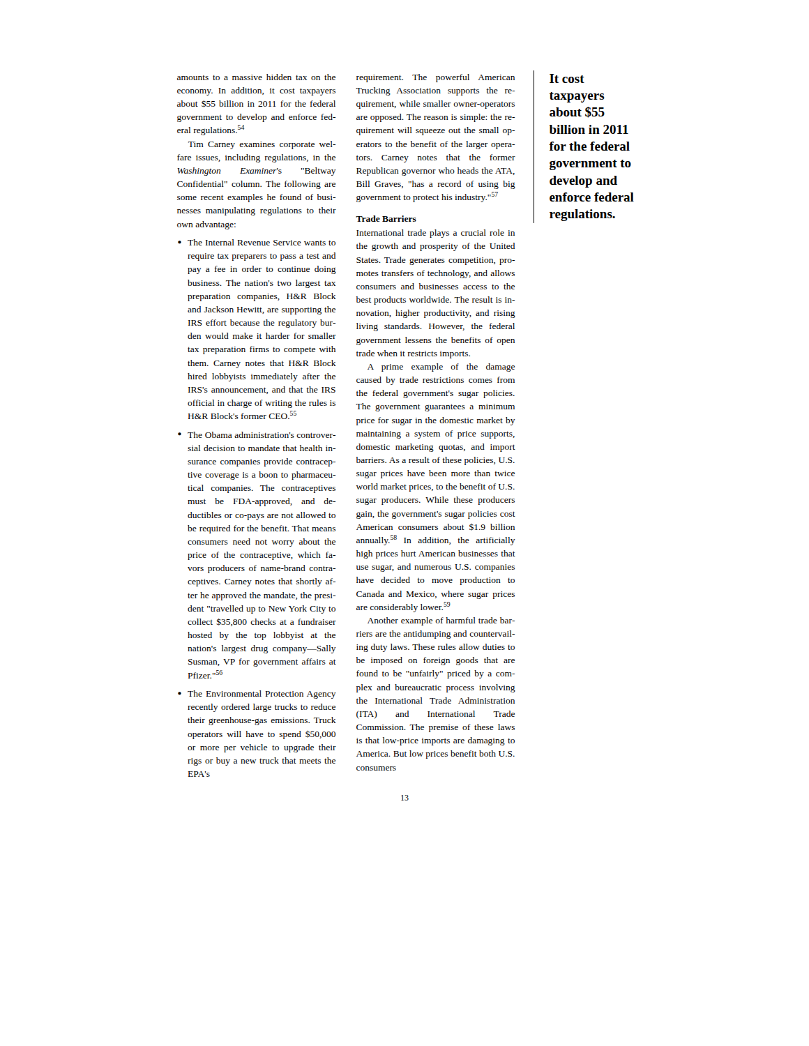amounts to a massive hidden tax on the economy. In addition, it cost taxpayers about $55 billion in 2011 for the federal government to develop and enforce federal regulations.54
Tim Carney examines corporate welfare issues, including regulations, in the Washington Examiner's "Beltway Confidential" column. The following are some recent examples he found of businesses manipulating regulations to their own advantage:
The Internal Revenue Service wants to require tax preparers to pass a test and pay a fee in order to continue doing business. The nation's two largest tax preparation companies, H&R Block and Jackson Hewitt, are supporting the IRS effort because the regulatory burden would make it harder for smaller tax preparation firms to compete with them. Carney notes that H&R Block hired lobbyists immediately after the IRS's announcement, and that the IRS official in charge of writing the rules is H&R Block's former CEO.55
The Obama administration's controversial decision to mandate that health insurance companies provide contraceptive coverage is a boon to pharmaceutical companies. The contraceptives must be FDA-approved, and deductibles or co-pays are not allowed to be required for the benefit. That means consumers need not worry about the price of the contraceptive, which favors producers of name-brand contraceptives. Carney notes that shortly after he approved the mandate, the president "travelled up to New York City to collect $35,800 checks at a fundraiser hosted by the top lobbyist at the nation's largest drug company—Sally Susman, VP for government affairs at Pfizer."56
The Environmental Protection Agency recently ordered large trucks to reduce their greenhouse-gas emissions. Truck operators will have to spend $50,000 or more per vehicle to upgrade their rigs or buy a new truck that meets the EPA's
requirement. The powerful American Trucking Association supports the requirement, while smaller owner-operators are opposed. The reason is simple: the requirement will squeeze out the small operators to the benefit of the larger operators. Carney notes that the former Republican governor who heads the ATA, Bill Graves, "has a record of using big government to protect his industry."57
Trade Barriers
International trade plays a crucial role in the growth and prosperity of the United States. Trade generates competition, promotes transfers of technology, and allows consumers and businesses access to the best products worldwide. The result is innovation, higher productivity, and rising living standards. However, the federal government lessens the benefits of open trade when it restricts imports.
A prime example of the damage caused by trade restrictions comes from the federal government's sugar policies. The government guarantees a minimum price for sugar in the domestic market by maintaining a system of price supports, domestic marketing quotas, and import barriers. As a result of these policies, U.S. sugar prices have been more than twice world market prices, to the benefit of U.S. sugar producers. While these producers gain, the government's sugar policies cost American consumers about $1.9 billion annually.58 In addition, the artificially high prices hurt American businesses that use sugar, and numerous U.S. companies have decided to move production to Canada and Mexico, where sugar prices are considerably lower.59
Another example of harmful trade barriers are the antidumping and countervailing duty laws. These rules allow duties to be imposed on foreign goods that are found to be "unfairly" priced by a complex and bureaucratic process involving the International Trade Administration (ITA) and International Trade Commission. The premise of these laws is that low-price imports are damaging to America. But low prices benefit both U.S. consumers
It cost taxpayers about $55 billion in 2011 for the federal government to develop and enforce federal regulations.
13